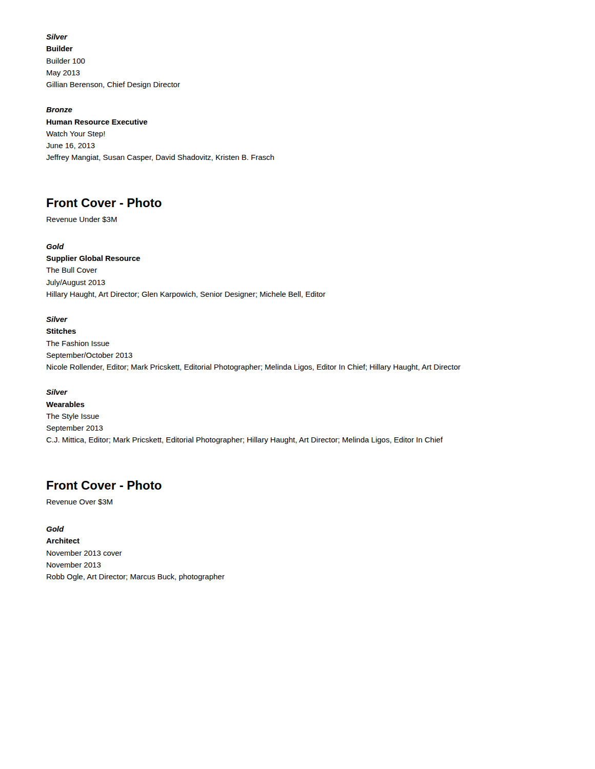Silver
Builder
Builder 100
May 2013
Gillian Berenson, Chief Design Director
Bronze
Human Resource Executive
Watch Your Step!
June 16, 2013
Jeffrey Mangiat, Susan Casper, David Shadovitz, Kristen B. Frasch
Front Cover - Photo
Revenue Under $3M
Gold
Supplier Global Resource
The Bull Cover
July/August 2013
Hillary Haught, Art Director; Glen Karpowich, Senior Designer; Michele Bell, Editor
Silver
Stitches
The Fashion Issue
September/October 2013
Nicole Rollender, Editor; Mark Pricskett, Editorial Photographer; Melinda Ligos, Editor In Chief; Hillary Haught, Art Director
Silver
Wearables
The Style Issue
September 2013
C.J. Mittica, Editor; Mark Pricskett, Editorial Photographer; Hillary Haught, Art Director; Melinda Ligos, Editor In Chief
Front Cover - Photo
Revenue Over $3M
Gold
Architect
November 2013 cover
November 2013
Robb Ogle, Art Director; Marcus Buck, photographer